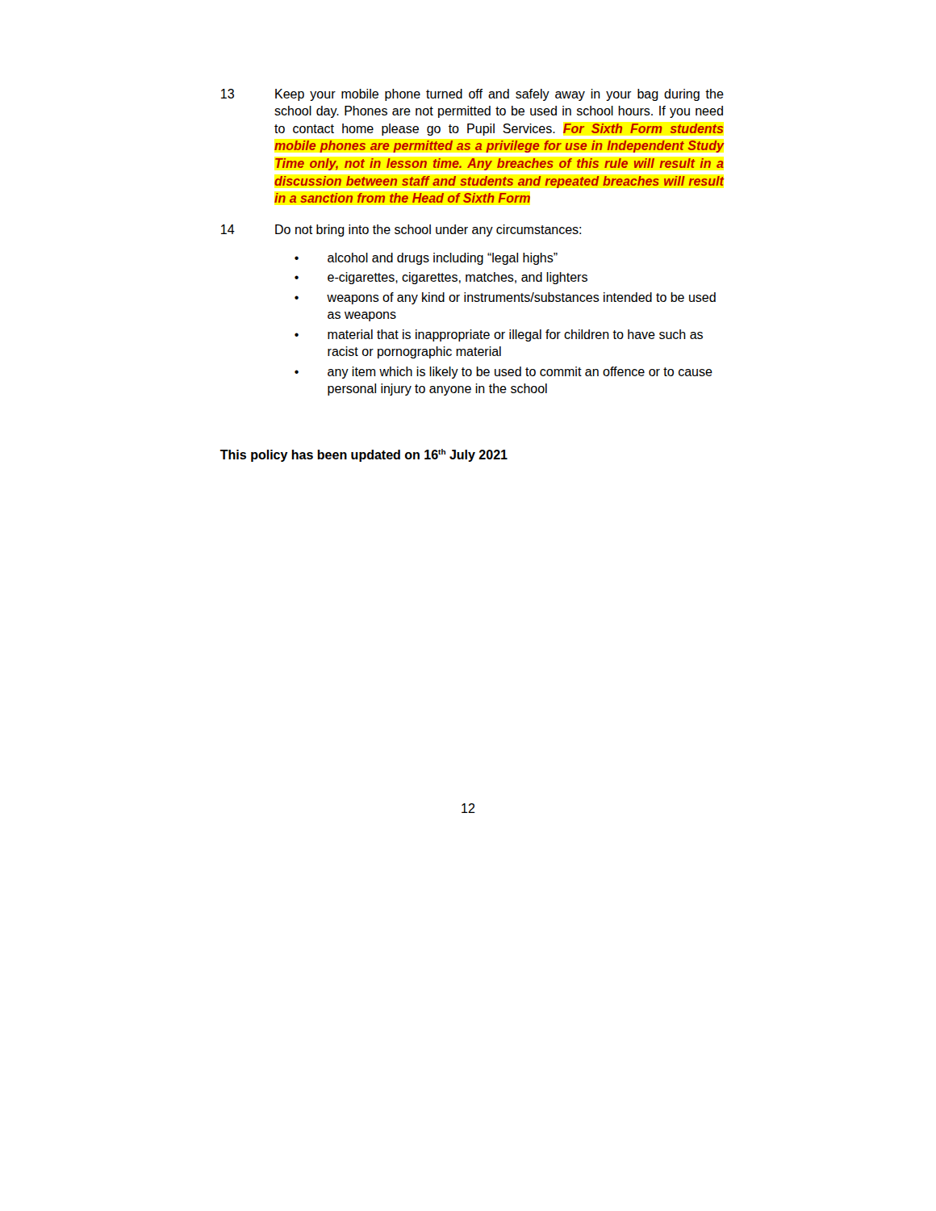13
Keep your mobile phone turned off and safely away in your bag during the school day. Phones are not permitted to be used in school hours. If you need to contact home please go to Pupil Services. For Sixth Form students mobile phones are permitted as a privilege for use in Independent Study Time only, not in lesson time. Any breaches of this rule will result in a discussion between staff and students and repeated breaches will result in a sanction from the Head of Sixth Form
14
Do not bring into the school under any circumstances:
alcohol and drugs including “legal highs”
e-cigarettes, cigarettes, matches, and lighters
weapons of any kind or instruments/substances intended to be used as weapons
material that is inappropriate or illegal for children to have such as racist or pornographic material
any item which is likely to be used to commit an offence or to cause personal injury to anyone in the school
This policy has been updated on 16th July 2021
12